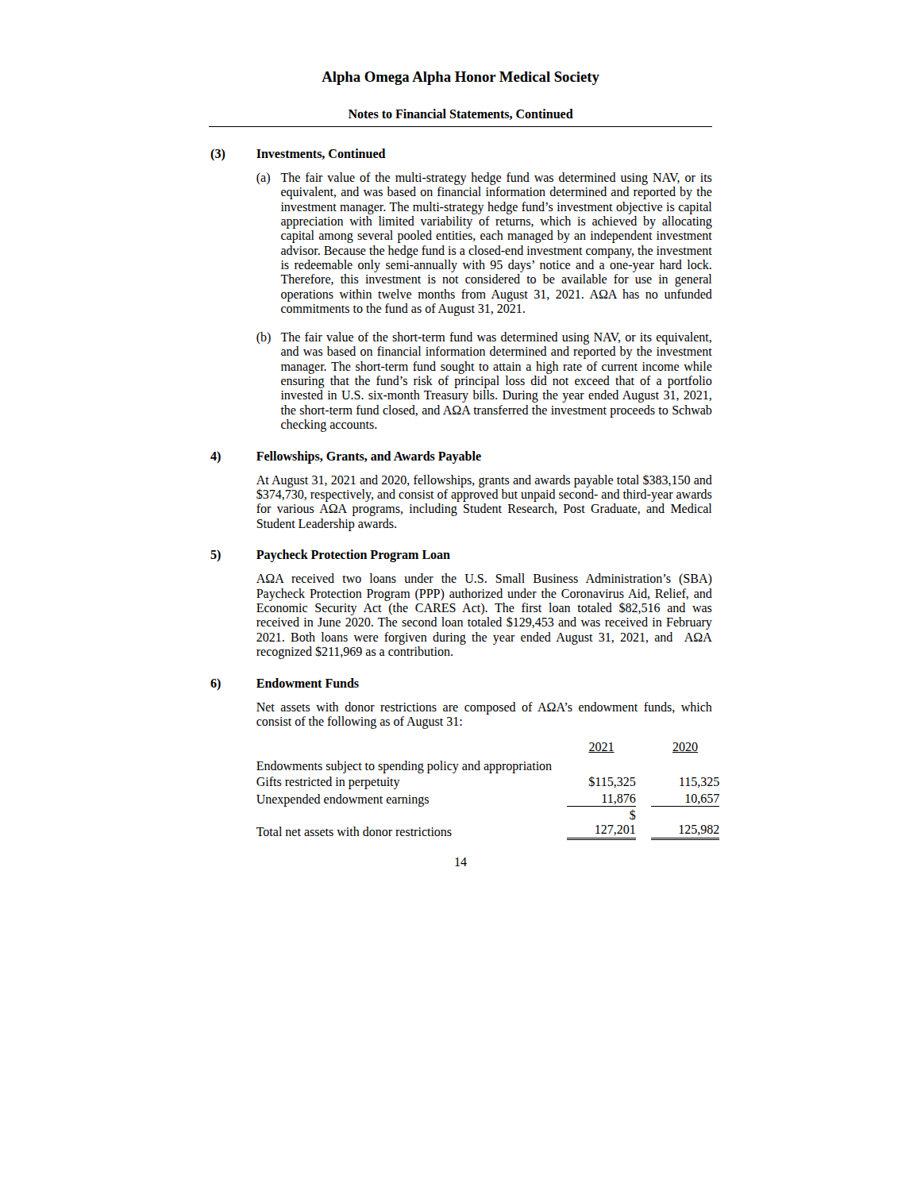Alpha Omega Alpha Honor Medical Society
Notes to Financial Statements, Continued
(3) Investments, Continued
(a)
The fair value of the multi-strategy hedge fund was determined using NAV, or its equivalent, and was based on financial information determined and reported by the investment manager. The multi-strategy hedge fund’s investment objective is capital appreciation with limited variability of returns, which is achieved by allocating capital among several pooled entities, each managed by an independent investment advisor. Because the hedge fund is a closed-end investment company, the investment is redeemable only semi-annually with 95 days’ notice and a one-year hard lock. Therefore, this investment is not considered to be available for use in general operations within twelve months from August 31, 2021. AΩA has no unfunded commitments to the fund as of August 31, 2021.
(b)
The fair value of the short-term fund was determined using NAV, or its equivalent, and was based on financial information determined and reported by the investment manager. The short-term fund sought to attain a high rate of current income while ensuring that the fund’s risk of principal loss did not exceed that of a portfolio invested in U.S. six-month Treasury bills. During the year ended August 31, 2021, the short-term fund closed, and AΩA transferred the investment proceeds to Schwab checking accounts.
4) Fellowships, Grants, and Awards Payable
At August 31, 2021 and 2020, fellowships, grants and awards payable total $383,150 and $374,730, respectively, and consist of approved but unpaid second- and third-year awards for various AΩA programs, including Student Research, Post Graduate, and Medical Student Leadership awards.
5) Paycheck Protection Program Loan
AΩA received two loans under the U.S. Small Business Administration’s (SBA) Paycheck Protection Program (PPP) authorized under the Coronavirus Aid, Relief, and Economic Security Act (the CARES Act). The first loan totaled $82,516 and was received in June 2020. The second loan totaled $129,453 and was received in February 2021. Both loans were forgiven during the year ended August 31, 2021, and AΩA recognized $211,969 as a contribution.
6) Endowment Funds
Net assets with donor restrictions are composed of AΩA’s endowment funds, which consist of the following as of August 31:
| | 2021 | 2020 |
| Endowments subject to spending policy and appropriation | | |
| Gifts restricted in perpetuity | $ 115,325 | 115,325 |
| Unexpended endowment earnings | 11,876 | 10,657 |
| Total net assets with donor restrictions | $ 127,201 | 125,982 |
14